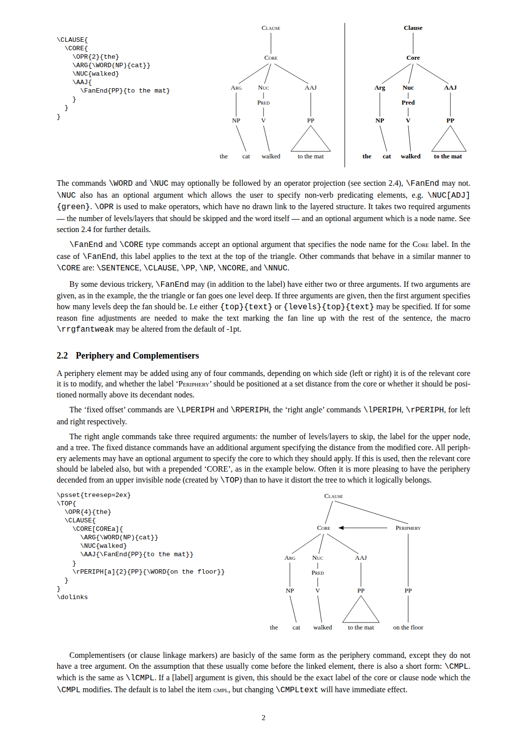\CLAUSE{
  \CORE{
    \OPR{2}{the}
    \ARG{\WORD(NP){cat}}
    \NUC{walked}
    \AAJ{
      \FanEnd{PP}{to the mat}
    }
  }
}
Clause Core Arg Nuc AAJ Pred NP V PP the cat walked to the mat
Clause Core Arg Nuc AAJ Pred NP V PP the cat walked to the mat
The commands \WORD and \NUC may optionally be followed by an operator projection (see section 2.4), \FanEnd may not. \NUC also has an optional argument which allows the user to specify non-verb predicating elements, e.g. \NUC[ADJ]{green}. \OPR is used to make operators, which have no drawn link to the layered structure. It takes two required arguments — the number of levels/layers that should be skipped and the word itself — and an optional argument which is a node name. See section 2.4 for further details.
\FanEnd and \CORE type commands accept an optional argument that specifies the node name for the Core label. In the case of \FanEnd, this label applies to the text at the top of the triangle. Other commands that behave in a similar manner to \CORE are: \SENTENCE, \CLAUSE, \PP, \NP, \NCORE, and \NNUC.
By some devious trickery, \FanEnd may (in addition to the label) have either two or three arguments. If two arguments are given, as in the example, the the triangle or fan goes one level deep. If three arguments are given, then the first argument specifies how many levels deep the fan should be. I.e either {top}{text} or {levels}{top}{text} may be specified. If for some reason fine adjustments are needed to make the text marking the fan line up with the rest of the sentence, the macro \rrgfantweak may be altered from the default of -1pt.
2.2 Periphery and Complementisers
A periphery element may be added using any of four commands, depending on which side (left or right) it is of the relevant core it is to modify, and whether the label ‘Periphery’ should be positioned at a set distance from the core or whether it should be positioned normally above its decendant nodes.
The ‘fixed offset’ commands are \LPERIPH and \RPERIPH, the ‘right angle’ commands \lPERIPH, \rPERIPH, for left and right respectively.
The right angle commands take three required arguments: the number of levels/layers to skip, the label for the upper node, and a tree. The fixed distance commands have an additional argument specifying the distance from the modified core. All periphery aelements may have an optional argument to specify the core to which they should apply. If this is used, then the relevant core should be labeled also, but with a prepended ‘CORE’, as in the example below. Often it is more pleasing to have the periphery decended from an upper invisible node (created by \TOP) than to have it distort the tree to which it logically belongs.
\psset{treesep=2ex}
\TOP{
  \OPR{4}{the}
  \CLAUSE{
    \CORE[COREa]{
      \ARG{\WORD(NP){cat}}
      \NUC{walked}
      \AAJ{\FanEnd{PP}{to the mat}}
    }
    \rPERIPH[a]{2}{PP}{\WORD{on the floor}}
  }
}
\dolinks
Clause Core Periphery Arg Nuc AAJ Pred NP V PP PP the cat walked to the mat on the floor
Complementisers (or clause linkage markers) are basicly of the same form as the periphery command, except they do not have a tree argument. On the assumption that these usually come before the linked element, there is also a short form: \CMPL. which is the same as \lCMPL. If a [label] argument is given, this should be the exact label of the core or clause node which the \CMPL modifies. The default is to label the item cmpl, but changing \CMPLtext will have immediate effect.
2